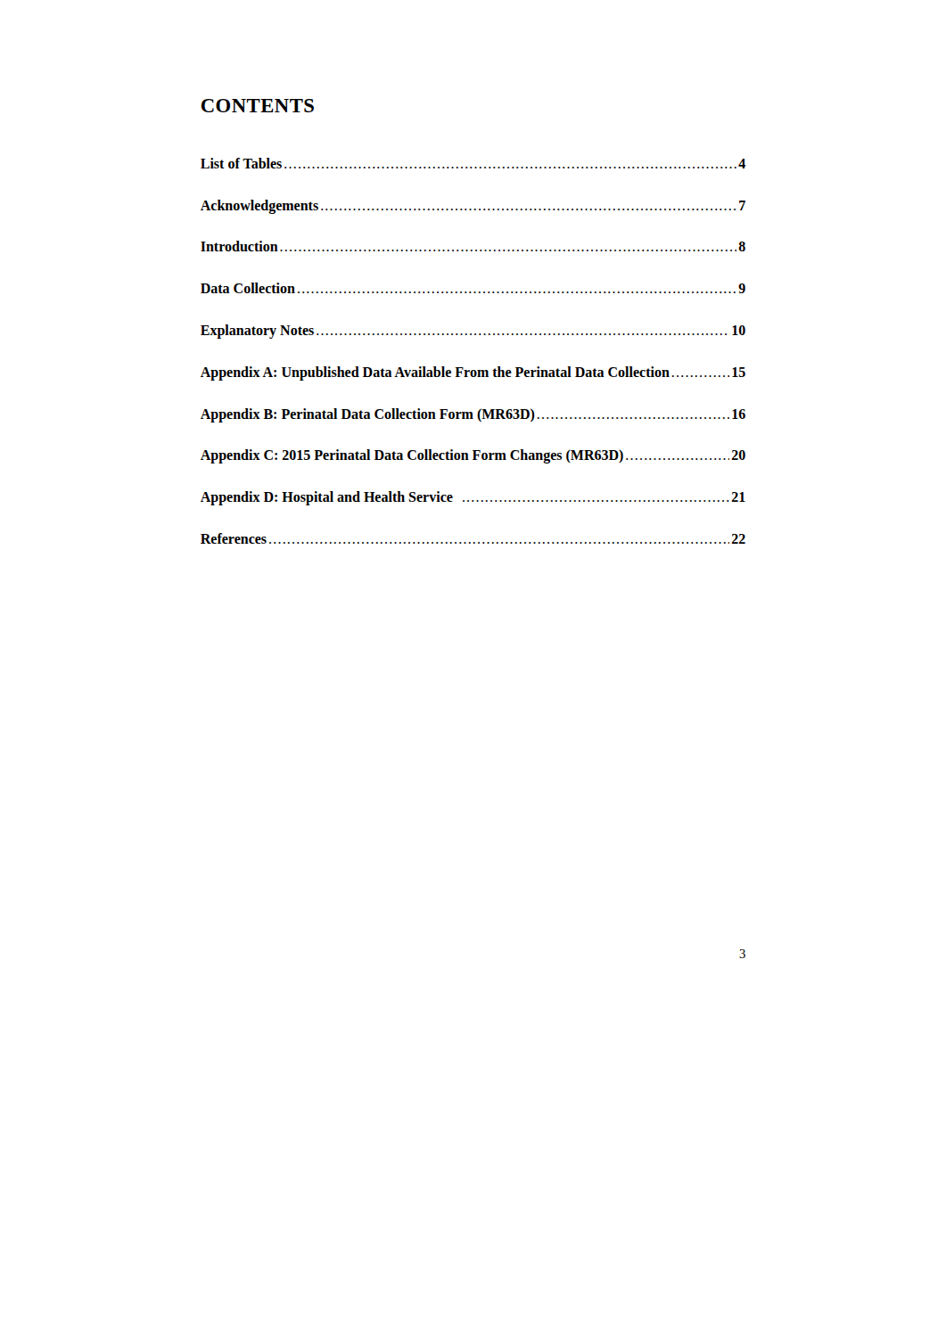CONTENTS
List of Tables .................................................................................................................................. 4
Acknowledgements ..................................................................................................................... 7
Introduction ............................................................................................................................. 8
Data Collection ......................................................................................................................... 9
Explanatory Notes ................................................................................................................... 10
Appendix A: Unpublished Data Available From the Perinatal Data Collection ....................... 15
Appendix B: Perinatal Data Collection Form (MR63D) ............................................................ 16
Appendix C: 2015 Perinatal Data Collection Form Changes (MR63D) .................................... 20
Appendix D: Hospital and Health Service ............................................................................... 21
References ................................................................................................................................. 22
3